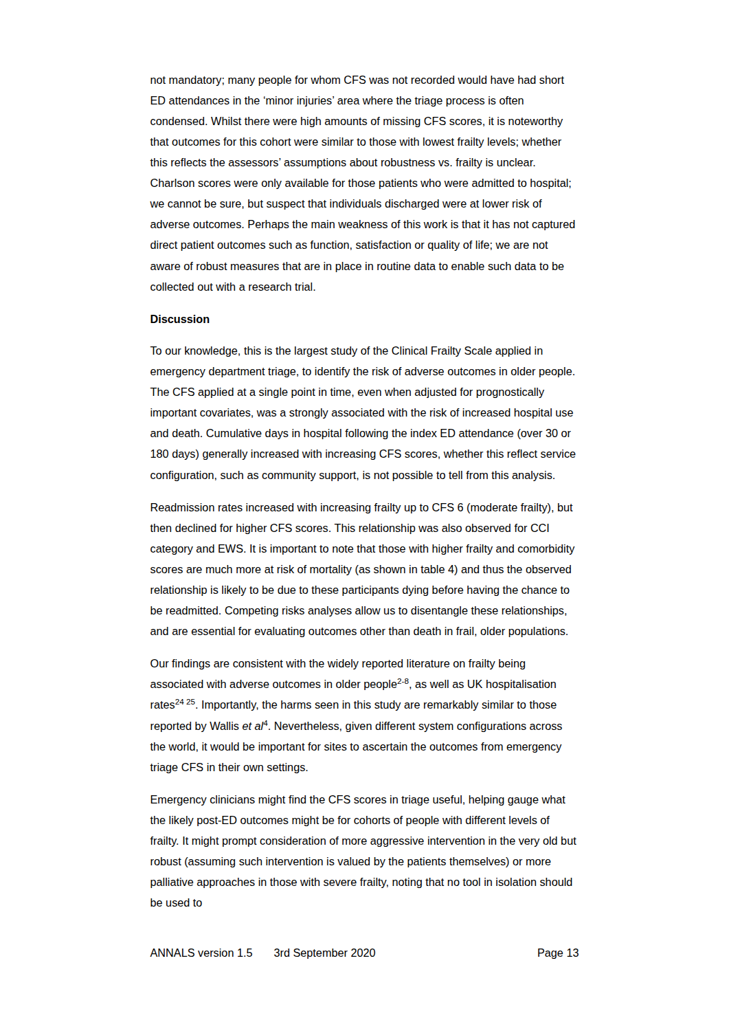not mandatory; many people for whom CFS was not recorded would have had short ED attendances in the ‘minor injuries’ area where the triage process is often condensed. Whilst there were high amounts of missing CFS scores, it is noteworthy that outcomes for this cohort were similar to those with lowest frailty levels; whether this reflects the assessors’ assumptions about robustness vs. frailty is unclear. Charlson scores were only available for those patients who were admitted to hospital; we cannot be sure, but suspect that individuals discharged were at lower risk of adverse outcomes. Perhaps the main weakness of this work is that it has not captured direct patient outcomes such as function, satisfaction or quality of life; we are not aware of robust measures that are in place in routine data to enable such data to be collected out with a research trial.
Discussion
To our knowledge, this is the largest study of the Clinical Frailty Scale applied in emergency department triage, to identify the risk of adverse outcomes in older people. The CFS applied at a single point in time, even when adjusted for prognostically important covariates, was a strongly associated with the risk of increased hospital use and death. Cumulative days in hospital following the index ED attendance (over 30 or 180 days) generally increased with increasing CFS scores, whether this reflect service configuration, such as community support, is not possible to tell from this analysis.
Readmission rates increased with increasing frailty up to CFS 6 (moderate frailty), but then declined for higher CFS scores. This relationship was also observed for CCI category and EWS. It is important to note that those with higher frailty and comorbidity scores are much more at risk of mortality (as shown in table 4) and thus the observed relationship is likely to be due to these participants dying before having the chance to be readmitted. Competing risks analyses allow us to disentangle these relationships, and are essential for evaluating outcomes other than death in frail, older populations.
Our findings are consistent with the widely reported literature on frailty being associated with adverse outcomes in older people2-8, as well as UK hospitalisation rates24 25. Importantly, the harms seen in this study are remarkably similar to those reported by Wallis et al4. Nevertheless, given different system configurations across the world, it would be important for sites to ascertain the outcomes from emergency triage CFS in their own settings.
Emergency clinicians might find the CFS scores in triage useful, helping gauge what the likely post-ED outcomes might be for cohorts of people with different levels of frailty. It might prompt consideration of more aggressive intervention in the very old but robust (assuming such intervention is valued by the patients themselves) or more palliative approaches in those with severe frailty, noting that no tool in isolation should be used to
ANNALS version 1.53rd September 2020 Page 13